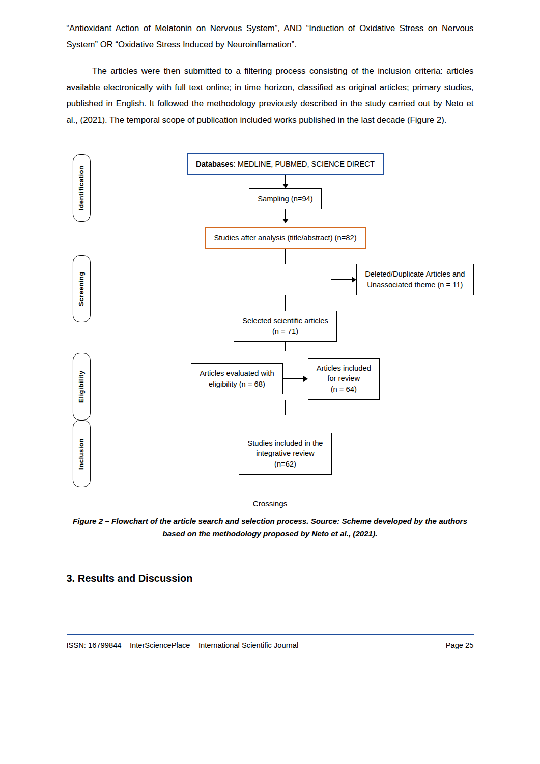“Antioxidant Action of Melatonin on Nervous System”, AND “Induction of Oxidative Stress on Nervous System” OR “Oxidative Stress Induced by Neuroinflamation”.
The articles were then submitted to a filtering process consisting of the inclusion criteria: articles available electronically with full text online; in time horizon, classified as original articles; primary studies, published in English. It followed the methodology previously described in the study carried out by Neto et al., (2021). The temporal scope of publication included works published in the last decade (Figure 2).
Identification
Databases: MEDLINE, PUBMED, SCIENCE DIRECT
Sampling (n=94)
Screening
Studies after analysis (title/abstract) (n=82)
Deleted/Duplicate Articles and
Unassociated theme (n = 11)
Selected scientific articles
(n = 71)
Eligibility
Articles evaluated with
eligibility (n = 68)
Articles included
for review
(n = 64)
Inclusion
Studies included in the
integrative review
(n=62)
Crossings
Figure 2 – Flowchart of the article search and selection process. Source: Scheme developed by the authors based on the methodology proposed by Neto et al., (2021).
3. Results and Discussion
ISSN: 16799844 – InterSciencePlace – International Scientific Journal Page 25